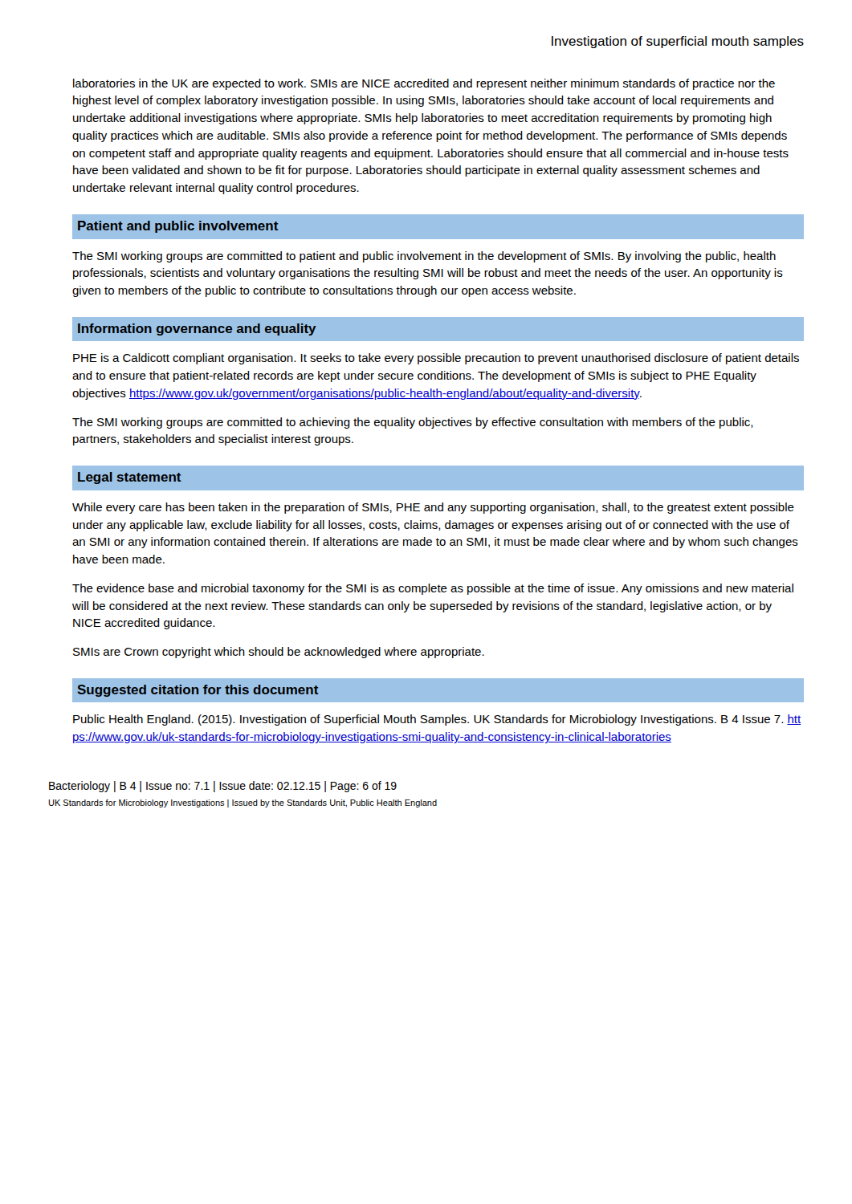Investigation of superficial mouth samples
laboratories in the UK are expected to work. SMIs are NICE accredited and represent neither minimum standards of practice nor the highest level of complex laboratory investigation possible. In using SMIs, laboratories should take account of local requirements and undertake additional investigations where appropriate. SMIs help laboratories to meet accreditation requirements by promoting high quality practices which are auditable. SMIs also provide a reference point for method development. The performance of SMIs depends on competent staff and appropriate quality reagents and equipment. Laboratories should ensure that all commercial and in-house tests have been validated and shown to be fit for purpose. Laboratories should participate in external quality assessment schemes and undertake relevant internal quality control procedures.
Patient and public involvement
The SMI working groups are committed to patient and public involvement in the development of SMIs. By involving the public, health professionals, scientists and voluntary organisations the resulting SMI will be robust and meet the needs of the user. An opportunity is given to members of the public to contribute to consultations through our open access website.
Information governance and equality
PHE is a Caldicott compliant organisation. It seeks to take every possible precaution to prevent unauthorised disclosure of patient details and to ensure that patient-related records are kept under secure conditions. The development of SMIs is subject to PHE Equality objectives https://www.gov.uk/government/organisations/public-health-england/about/equality-and-diversity.
The SMI working groups are committed to achieving the equality objectives by effective consultation with members of the public, partners, stakeholders and specialist interest groups.
Legal statement
While every care has been taken in the preparation of SMIs, PHE and any supporting organisation, shall, to the greatest extent possible under any applicable law, exclude liability for all losses, costs, claims, damages or expenses arising out of or connected with the use of an SMI or any information contained therein. If alterations are made to an SMI, it must be made clear where and by whom such changes have been made.
The evidence base and microbial taxonomy for the SMI is as complete as possible at the time of issue. Any omissions and new material will be considered at the next review. These standards can only be superseded by revisions of the standard, legislative action, or by NICE accredited guidance.
SMIs are Crown copyright which should be acknowledged where appropriate.
Suggested citation for this document
Public Health England. (2015). Investigation of Superficial Mouth Samples. UK Standards for Microbiology Investigations. B 4 Issue 7. https://www.gov.uk/uk-standards-for-microbiology-investigations-smi-quality-and-consistency-in-clinical-laboratories
Bacteriology | B 4 | Issue no: 7.1 | Issue date: 02.12.15 | Page: 6 of 19
UK Standards for Microbiology Investigations | Issued by the Standards Unit, Public Health England